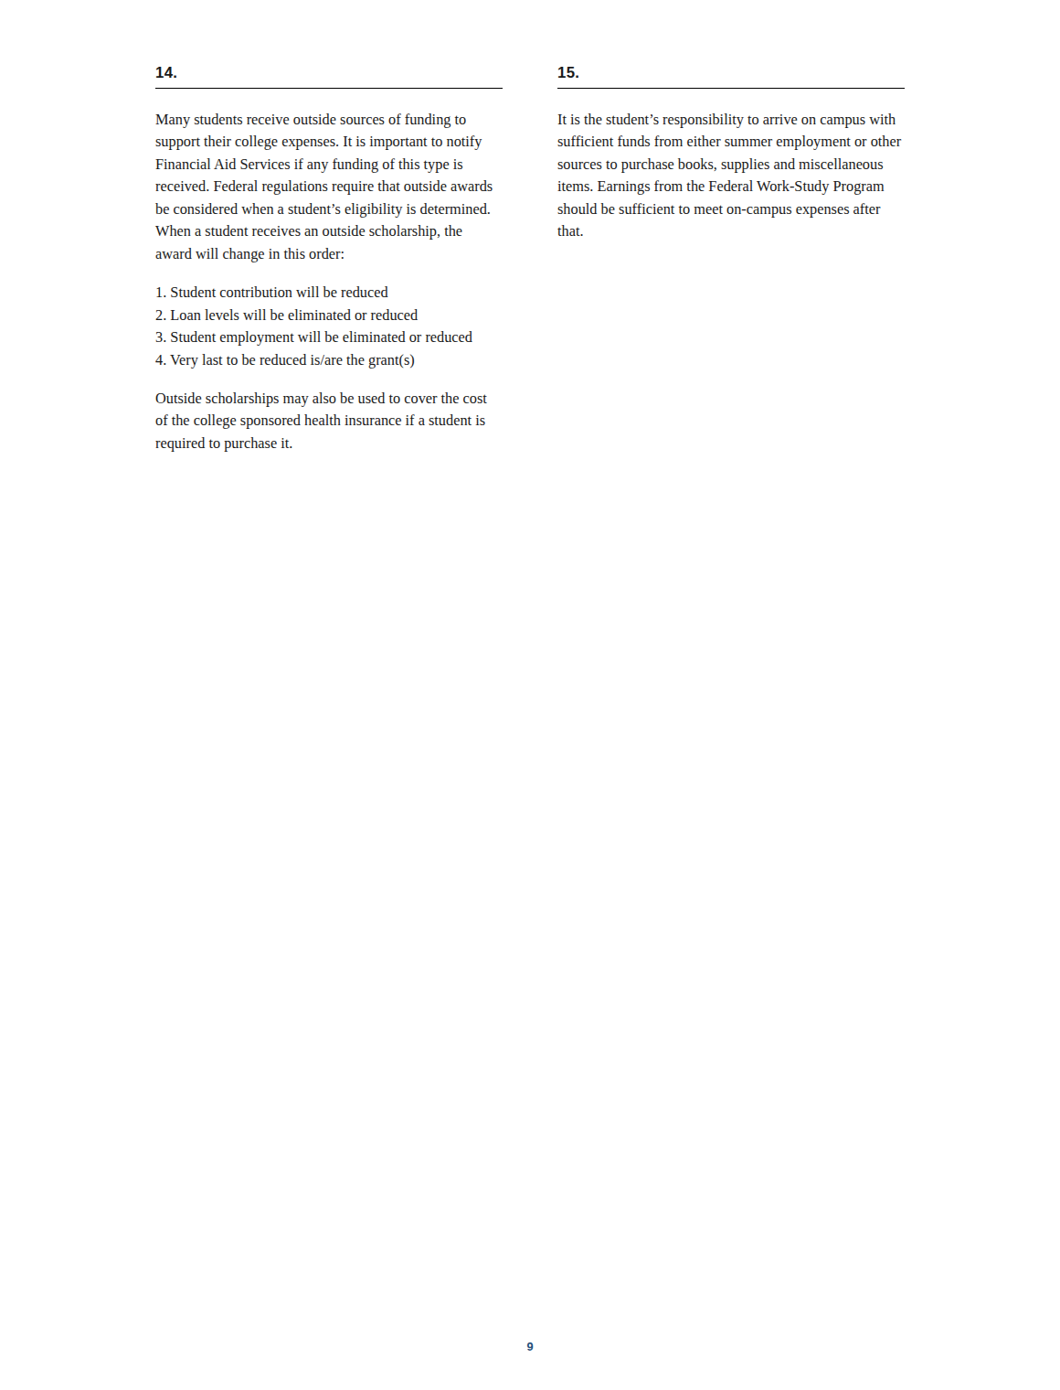14.
Many students receive outside sources of funding to support their college expenses. It is important to notify Financial Aid Services if any funding of this type is received. Federal regulations require that outside awards be considered when a student’s eligibility is determined. When a student receives an outside scholarship, the award will change in this order:
Student contribution will be reduced
Loan levels will be eliminated or reduced
Student employment will be eliminated or reduced
Very last to be reduced is/are the grant(s)
Outside scholarships may also be used to cover the cost of the college sponsored health insurance if a student is required to purchase it.
15.
It is the student’s responsibility to arrive on campus with sufficient funds from either summer employment or other sources to purchase books, supplies and miscellaneous items. Earnings from the Federal Work-Study Program should be sufficient to meet on-campus expenses after that.
9